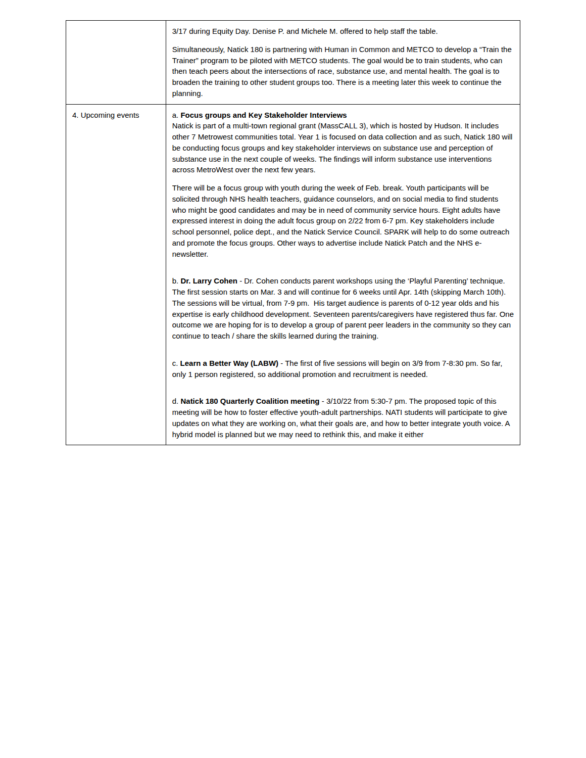| | 3/17 during Equity Day. Denise P. and Michele M. offered to help staff the table. Simultaneously, Natick 180 is partnering with Human in Common and METCO to develop a “Train the Trainer” program to be piloted with METCO students. The goal would be to train students, who can then teach peers about the intersections of race, substance use, and mental health. The goal is to broaden the training to other student groups too. There is a meeting later this week to continue the planning. |
| 4. Upcoming events | a. Focus groups and Key Stakeholder Interviews Natick is part of a multi-town regional grant (MassCALL 3), which is hosted by Hudson. It includes other 7 Metrowest communities total. Year 1 is focused on data collection and as such, Natick 180 will be conducting focus groups and key stakeholder interviews on substance use and perception of substance use in the next couple of weeks. The findings will inform substance use interventions across MetroWest over the next few years. There will be a focus group with youth during the week of Feb. break. Youth participants will be solicited through NHS health teachers, guidance counselors, and on social media to find students who might be good candidates and may be in need of community service hours. Eight adults have expressed interest in doing the adult focus group on 2/22 from 6-7 pm. Key stakeholders include school personnel, police dept., and the Natick Service Council. SPARK will help to do some outreach and promote the focus groups. Other ways to advertise include Natick Patch and the NHS e-newsletter. b. Dr. Larry Cohen - Dr. Cohen conducts parent workshops using the ‘Playful Parenting’ technique. The first session starts on Mar. 3 and will continue for 6 weeks until Apr. 14th (skipping March 10th). The sessions will be virtual, from 7-9 pm. His target audience is parents of 0-12 year olds and his expertise is early childhood development. Seventeen parents/caregivers have registered thus far. One outcome we are hoping for is to develop a group of parent peer leaders in the community so they can continue to teach / share the skills learned during the training. c. Learn a Better Way (LABW) - The first of five sessions will begin on 3/9 from 7-8:30 pm. So far, only 1 person registered, so additional promotion and recruitment is needed. d. Natick 180 Quarterly Coalition meeting - 3/10/22 from 5:30-7 pm. The proposed topic of this meeting will be how to foster effective youth-adult partnerships. NATI students will participate to give updates on what they are working on, what their goals are, and how to better integrate youth voice. A hybrid model is planned but we may need to rethink this, and make it either |